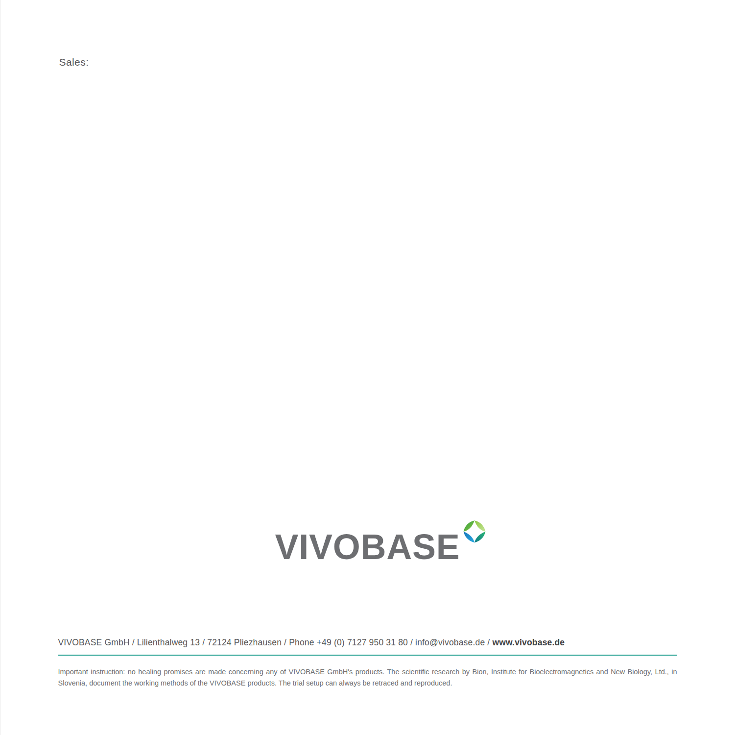Sales:
VIVOBASE
VIVOBASE GmbH / Lilienthalweg 13 / 72124 Pliezhausen / Phone +49 (0) 7127 950 31 80 / info@vivobase.de / www.vivobase.de
Important instruction: no healing promises are made concerning any of VIVOBASE GmbH's products. The scientific research by Bion, Institute for Bioelectromagnetics and New Biology, Ltd., in Slovenia, document the working methods of the VIVOBASE products. The trial setup can always be retraced and reproduced.